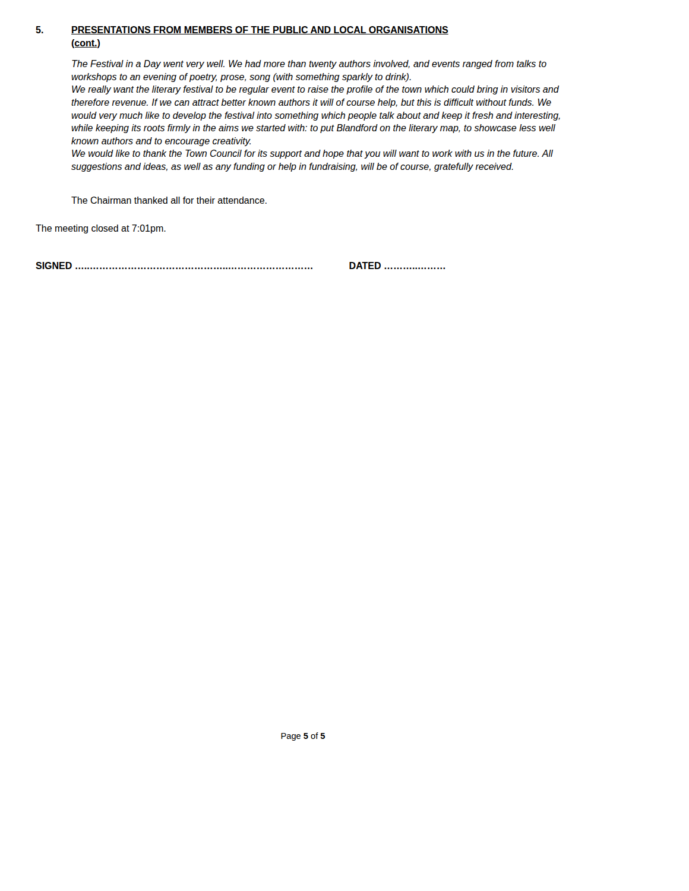5.
PRESENTATIONS FROM MEMBERS OF THE PUBLIC AND LOCAL ORGANISATIONS
(cont.)
The Festival in a Day went very well. We had more than twenty authors involved, and events ranged from talks to workshops to an evening of poetry, prose, song (with something sparkly to drink).
We really want the literary festival to be regular event to raise the profile of the town which could bring in visitors and therefore revenue. If we can attract better known authors it will of course help, but this is difficult without funds. We would very much like to develop the festival into something which people talk about and keep it fresh and interesting, while keeping its roots firmly in the aims we started with: to put Blandford on the literary map, to showcase less well known authors and to encourage creativity.
We would like to thank the Town Council for its support and hope that you will want to work with us in the future. All suggestions and ideas, as well as any funding or help in fundraising, will be of course, gratefully received.
The Chairman thanked all for their attendance.
The meeting closed at 7:01pm.
SIGNED …..……………………………………..……………………… DATED ………..………
Page 5 of 5